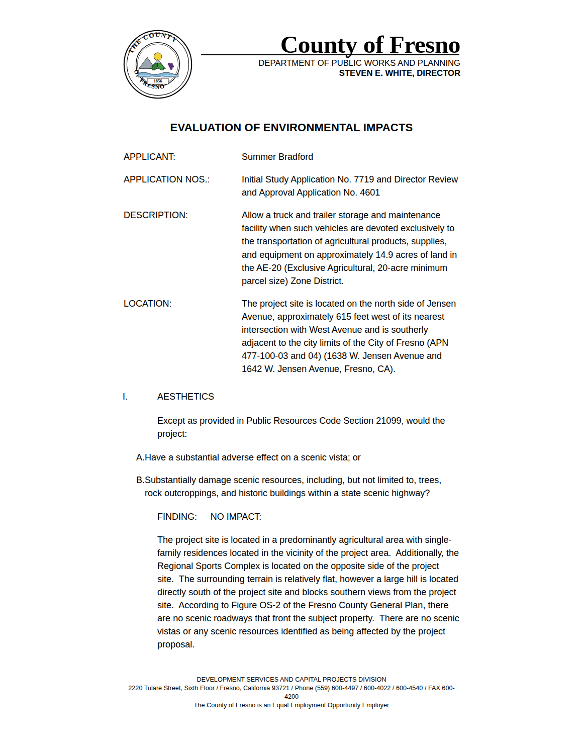THE COUNTY OF FRESNO 1856
County of Fresno
DEPARTMENT OF PUBLIC WORKS AND PLANNING
STEVEN E. WHITE, DIRECTOR
EVALUATION OF ENVIRONMENTAL IMPACTS
APPLICANT:
Summer Bradford
APPLICATION NOS.:
Initial Study Application No. 7719 and Director Review and Approval Application No. 4601
DESCRIPTION:
Allow a truck and trailer storage and maintenance facility when such vehicles are devoted exclusively to the transportation of agricultural products, supplies, and equipment on approximately 14.9 acres of land in the AE-20 (Exclusive Agricultural, 20-acre minimum parcel size) Zone District.
LOCATION:
The project site is located on the north side of Jensen Avenue, approximately 615 feet west of its nearest intersection with West Avenue and is southerly adjacent to the city limits of the City of Fresno (APN 477-100-03 and 04) (1638 W. Jensen Avenue and 1642 W. Jensen Avenue, Fresno, CA).
I.
AESTHETICS
Except as provided in Public Resources Code Section 21099, would the project:
A. Have a substantial adverse effect on a scenic vista; or
B. Substantially damage scenic resources, including, but not limited to, trees, rock outcroppings, and historic buildings within a state scenic highway?
FINDING: NO IMPACT:
The project site is located in a predominantly agricultural area with single-family residences located in the vicinity of the project area. Additionally, the Regional Sports Complex is located on the opposite side of the project site. The surrounding terrain is relatively flat, however a large hill is located directly south of the project site and blocks southern views from the project site. According to Figure OS-2 of the Fresno County General Plan, there are no scenic roadways that front the subject property. There are no scenic vistas or any scenic resources identified as being affected by the project proposal.
DEVELOPMENT SERVICES AND CAPITAL PROJECTS DIVISION
2220 Tulare Street, Sixth Floor / Fresno, California 93721 / Phone (559) 600-4497 / 600-4022 / 600-4540 / FAX 600-4200
The County of Fresno is an Equal Employment Opportunity Employer